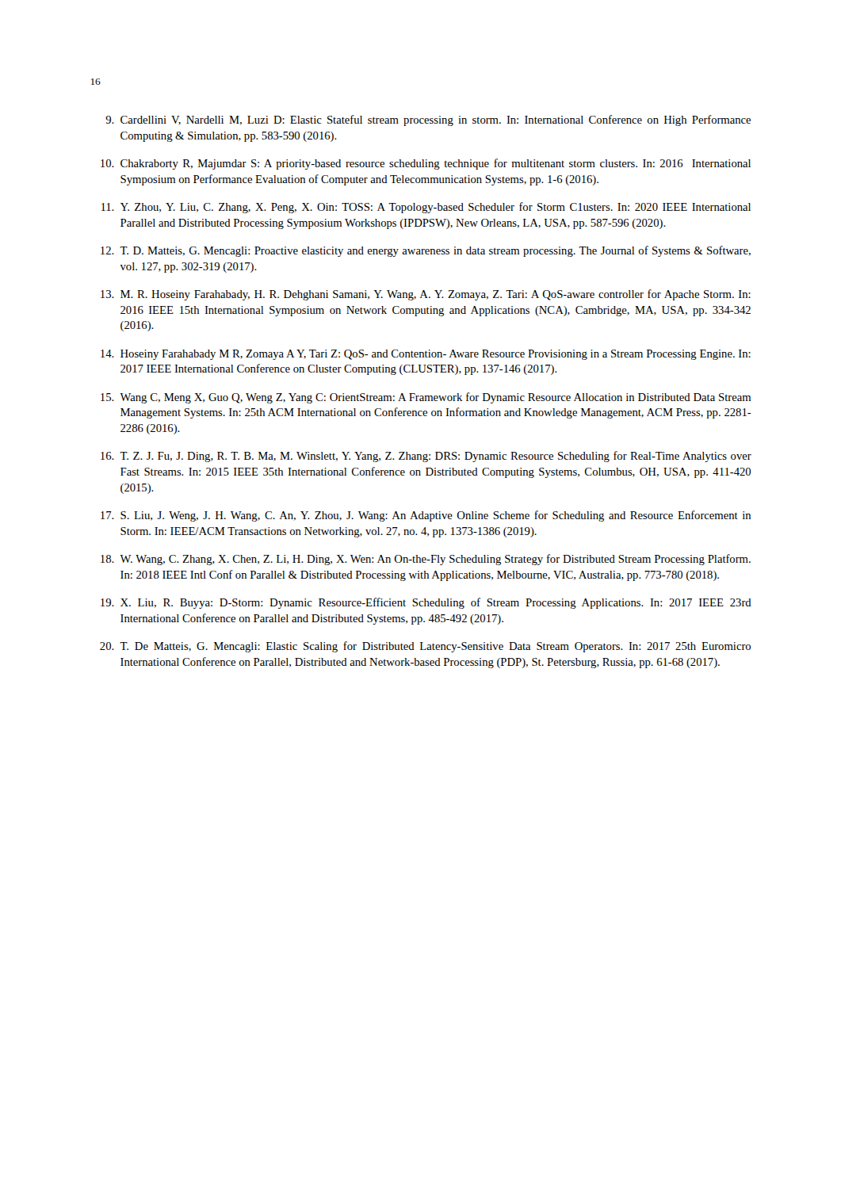16
Cardellini V, Nardelli M, Luzi D: Elastic Stateful stream processing in storm. In: International Conference on High Performance Computing & Simulation, pp. 583-590 (2016).
Chakraborty R, Majumdar S: A priority-based resource scheduling technique for multitenant storm clusters. In: 2016 International Symposium on Performance Evaluation of Computer and Telecommunication Systems, pp. 1-6 (2016).
Y. Zhou, Y. Liu, C. Zhang, X. Peng, X. Oin: TOSS: A Topology-based Scheduler for Storm C1usters. In: 2020 IEEE International Parallel and Distributed Processing Symposium Workshops (IPDPSW), New Orleans, LA, USA, pp. 587-596 (2020).
T. D. Matteis, G. Mencagli: Proactive elasticity and energy awareness in data stream processing. The Journal of Systems & Software, vol. 127, pp. 302-319 (2017).
M. R. Hoseiny Farahabady, H. R. Dehghani Samani, Y. Wang, A. Y. Zomaya, Z. Tari: A QoS-aware controller for Apache Storm. In: 2016 IEEE 15th International Symposium on Network Computing and Applications (NCA), Cambridge, MA, USA, pp. 334-342 (2016).
Hoseiny Farahabady M R, Zomaya A Y, Tari Z: QoS- and Contention- Aware Resource Provisioning in a Stream Processing Engine. In: 2017 IEEE International Conference on Cluster Computing (CLUSTER), pp. 137-146 (2017).
Wang C, Meng X, Guo Q, Weng Z, Yang C: OrientStream: A Framework for Dynamic Resource Allocation in Distributed Data Stream Management Systems. In: 25th ACM International on Conference on Information and Knowledge Management, ACM Press, pp. 2281-2286 (2016).
T. Z. J. Fu, J. Ding, R. T. B. Ma, M. Winslett, Y. Yang, Z. Zhang: DRS: Dynamic Resource Scheduling for Real-Time Analytics over Fast Streams. In: 2015 IEEE 35th International Conference on Distributed Computing Systems, Columbus, OH, USA, pp. 411-420 (2015).
S. Liu, J. Weng, J. H. Wang, C. An, Y. Zhou, J. Wang: An Adaptive Online Scheme for Scheduling and Resource Enforcement in Storm. In: IEEE/ACM Transactions on Networking, vol. 27, no. 4, pp. 1373-1386 (2019).
W. Wang, C. Zhang, X. Chen, Z. Li, H. Ding, X. Wen: An On-the-Fly Scheduling Strategy for Distributed Stream Processing Platform. In: 2018 IEEE Intl Conf on Parallel & Distributed Processing with Applications, Melbourne, VIC, Australia, pp. 773-780 (2018).
X. Liu, R. Buyya: D-Storm: Dynamic Resource-Efficient Scheduling of Stream Processing Applications. In: 2017 IEEE 23rd International Conference on Parallel and Distributed Systems, pp. 485-492 (2017).
T. De Matteis, G. Mencagli: Elastic Scaling for Distributed Latency-Sensitive Data Stream Operators. In: 2017 25th Euromicro International Conference on Parallel, Distributed and Network-based Processing (PDP), St. Petersburg, Russia, pp. 61-68 (2017).